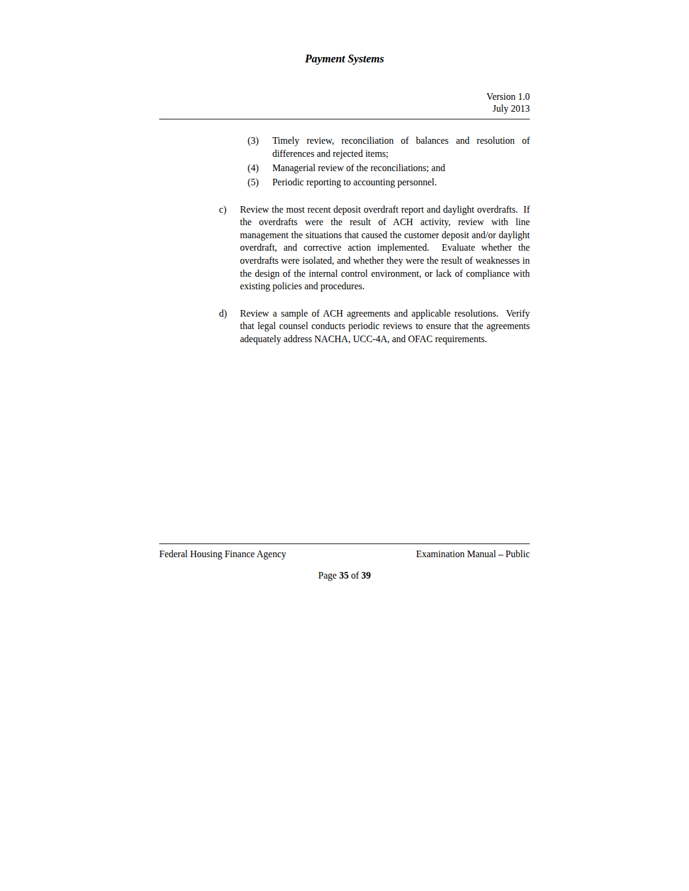Payment Systems
Version 1.0
July 2013
(3) Timely review, reconciliation of balances and resolution of differences and rejected items;
(4) Managerial review of the reconciliations; and
(5) Periodic reporting to accounting personnel.
c) Review the most recent deposit overdraft report and daylight overdrafts. If the overdrafts were the result of ACH activity, review with line management the situations that caused the customer deposit and/or daylight overdraft, and corrective action implemented. Evaluate whether the overdrafts were isolated, and whether they were the result of weaknesses in the design of the internal control environment, or lack of compliance with existing policies and procedures.
d) Review a sample of ACH agreements and applicable resolutions. Verify that legal counsel conducts periodic reviews to ensure that the agreements adequately address NACHA, UCC-4A, and OFAC requirements.
Federal Housing Finance Agency Examination Manual – Public
Page 35 of 39